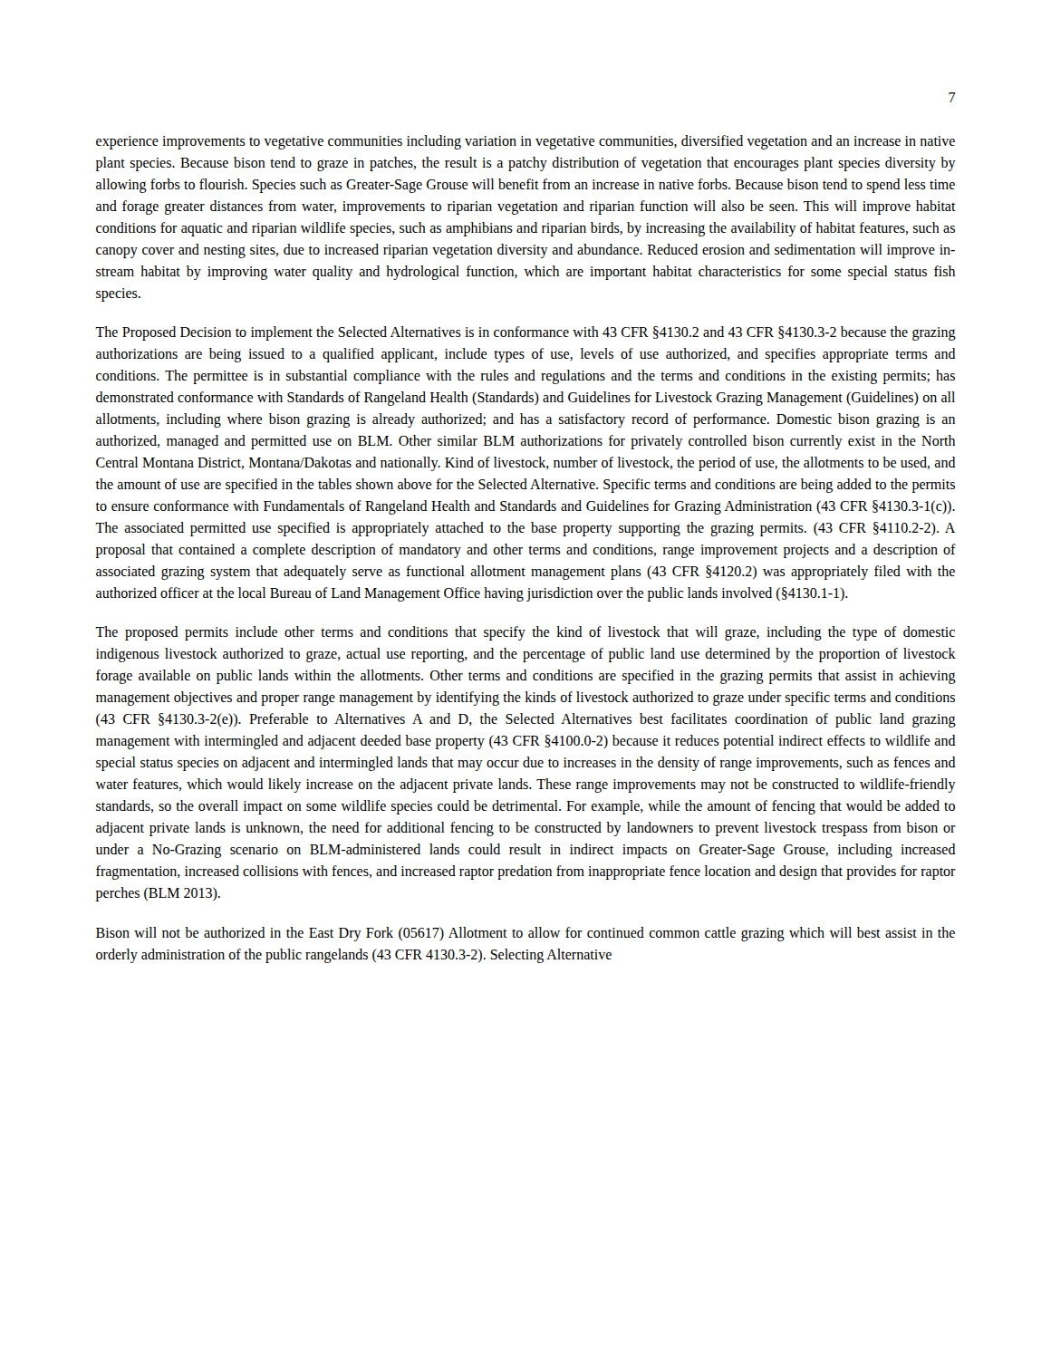7
experience improvements to vegetative communities including variation in vegetative communities, diversified vegetation and an increase in native plant species. Because bison tend to graze in patches, the result is a patchy distribution of vegetation that encourages plant species diversity by allowing forbs to flourish. Species such as Greater-Sage Grouse will benefit from an increase in native forbs. Because bison tend to spend less time and forage greater distances from water, improvements to riparian vegetation and riparian function will also be seen. This will improve habitat conditions for aquatic and riparian wildlife species, such as amphibians and riparian birds, by increasing the availability of habitat features, such as canopy cover and nesting sites, due to increased riparian vegetation diversity and abundance. Reduced erosion and sedimentation will improve in-stream habitat by improving water quality and hydrological function, which are important habitat characteristics for some special status fish species.
The Proposed Decision to implement the Selected Alternatives is in conformance with 43 CFR §4130.2 and 43 CFR §4130.3-2 because the grazing authorizations are being issued to a qualified applicant, include types of use, levels of use authorized, and specifies appropriate terms and conditions. The permittee is in substantial compliance with the rules and regulations and the terms and conditions in the existing permits; has demonstrated conformance with Standards of Rangeland Health (Standards) and Guidelines for Livestock Grazing Management (Guidelines) on all allotments, including where bison grazing is already authorized; and has a satisfactory record of performance. Domestic bison grazing is an authorized, managed and permitted use on BLM. Other similar BLM authorizations for privately controlled bison currently exist in the North Central Montana District, Montana/Dakotas and nationally. Kind of livestock, number of livestock, the period of use, the allotments to be used, and the amount of use are specified in the tables shown above for the Selected Alternative. Specific terms and conditions are being added to the permits to ensure conformance with Fundamentals of Rangeland Health and Standards and Guidelines for Grazing Administration (43 CFR §4130.3-1(c)). The associated permitted use specified is appropriately attached to the base property supporting the grazing permits. (43 CFR §4110.2-2). A proposal that contained a complete description of mandatory and other terms and conditions, range improvement projects and a description of associated grazing system that adequately serve as functional allotment management plans (43 CFR §4120.2) was appropriately filed with the authorized officer at the local Bureau of Land Management Office having jurisdiction over the public lands involved (§4130.1-1).
The proposed permits include other terms and conditions that specify the kind of livestock that will graze, including the type of domestic indigenous livestock authorized to graze, actual use reporting, and the percentage of public land use determined by the proportion of livestock forage available on public lands within the allotments. Other terms and conditions are specified in the grazing permits that assist in achieving management objectives and proper range management by identifying the kinds of livestock authorized to graze under specific terms and conditions (43 CFR §4130.3-2(e)). Preferable to Alternatives A and D, the Selected Alternatives best facilitates coordination of public land grazing management with intermingled and adjacent deeded base property (43 CFR §4100.0-2) because it reduces potential indirect effects to wildlife and special status species on adjacent and intermingled lands that may occur due to increases in the density of range improvements, such as fences and water features, which would likely increase on the adjacent private lands. These range improvements may not be constructed to wildlife-friendly standards, so the overall impact on some wildlife species could be detrimental. For example, while the amount of fencing that would be added to adjacent private lands is unknown, the need for additional fencing to be constructed by landowners to prevent livestock trespass from bison or under a No-Grazing scenario on BLM-administered lands could result in indirect impacts on Greater-Sage Grouse, including increased fragmentation, increased collisions with fences, and increased raptor predation from inappropriate fence location and design that provides for raptor perches (BLM 2013).
Bison will not be authorized in the East Dry Fork (05617) Allotment to allow for continued common cattle grazing which will best assist in the orderly administration of the public rangelands (43 CFR 4130.3-2). Selecting Alternative